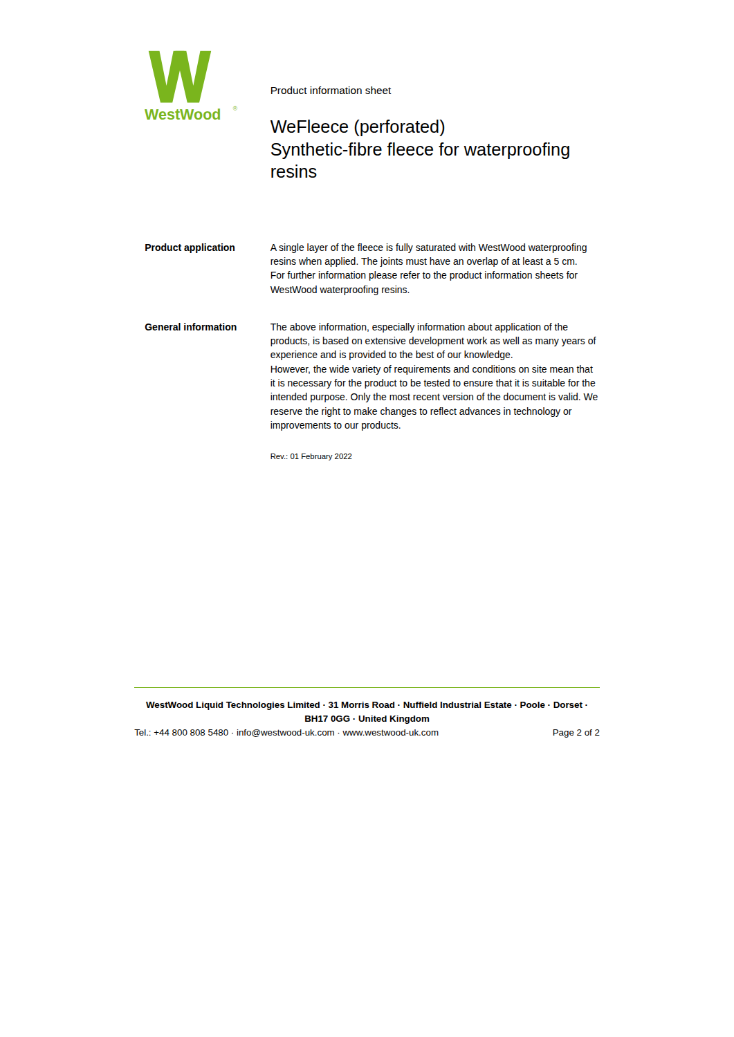WestWood ®
Product information sheet
WeFleece (perforated)
Synthetic-fibre fleece for waterproofing resins
Product application
A single layer of the fleece is fully saturated with WestWood waterproofing resins when applied. The joints must have an overlap of at least a 5 cm.
For further information please refer to the product information sheets for WestWood waterproofing resins.
General information
The above information, especially information about application of the products, is based on extensive development work as well as many years of experience and is provided to the best of our knowledge.
However, the wide variety of requirements and conditions on site mean that it is necessary for the product to be tested to ensure that it is suitable for the intended purpose. Only the most recent version of the document is valid. We reserve the right to make changes to reflect advances in technology or improvements to our products.
Rev.: 01 February 2022
WestWood Liquid Technologies Limited · 31 Morris Road · Nuffield Industrial Estate · Poole · Dorset · BH17 0GG · United Kingdom
Tel.: +44 800 808 5480 · info@westwood-uk.com · www.westwood-uk.com Page 2 of 2